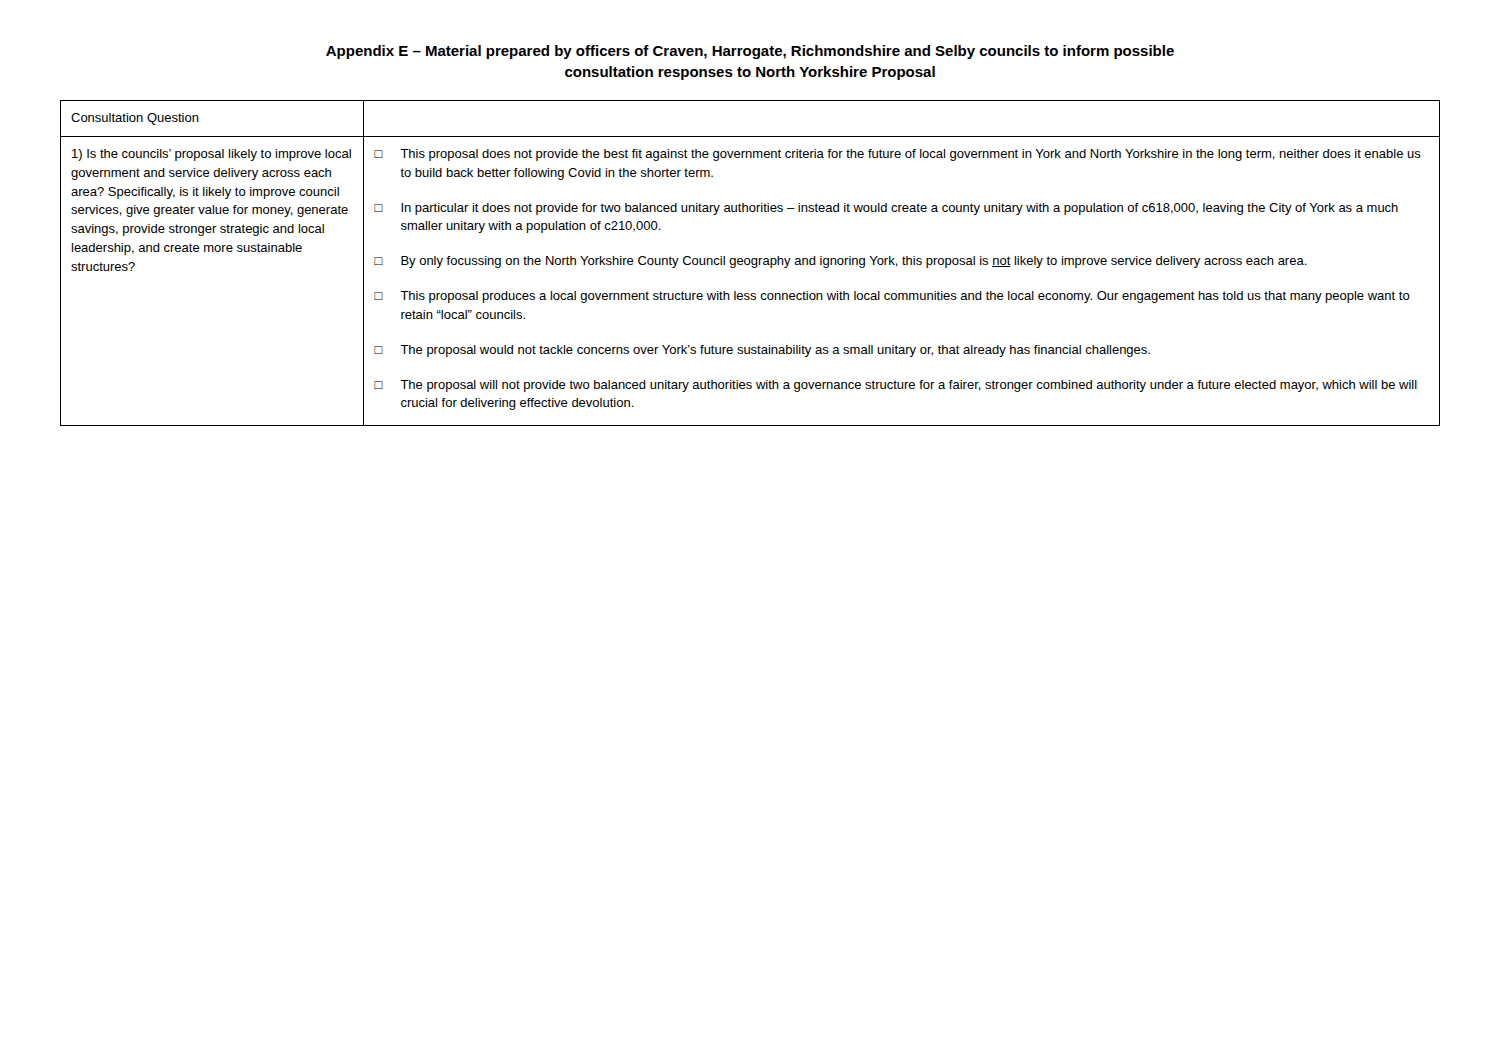Appendix E – Material prepared by officers of Craven, Harrogate, Richmondshire and Selby councils to inform possible
consultation responses to North Yorkshire Proposal
| Consultation Question | |
| 1) Is the councils’ proposal likely to improve local government and service delivery across each area? Specifically, is it likely to improve council services, give greater value for money, generate savings, provide stronger strategic and local leadership, and create more sustainable structures? | This proposal does not provide the best fit against the government criteria for the future of local government in York and North Yorkshire in the long term, neither does it enable us to build back better following Covid in the shorter term. In particular it does not provide for two balanced unitary authorities – instead it would create a county unitary with a population of c618,000, leaving the City of York as a much smaller unitary with a population of c210,000. By only focussing on the North Yorkshire County Council geography and ignoring York, this proposal is not likely to improve service delivery across each area. This proposal produces a local government structure with less connection with local communities and the local economy. Our engagement has told us that many people want to retain “local” councils. The proposal would not tackle concerns over York’s future sustainability as a small unitary or, that already has financial challenges. The proposal will not provide two balanced unitary authorities with a governance structure for a fairer, stronger combined authority under a future elected mayor, which will be will crucial for delivering effective devolution. |